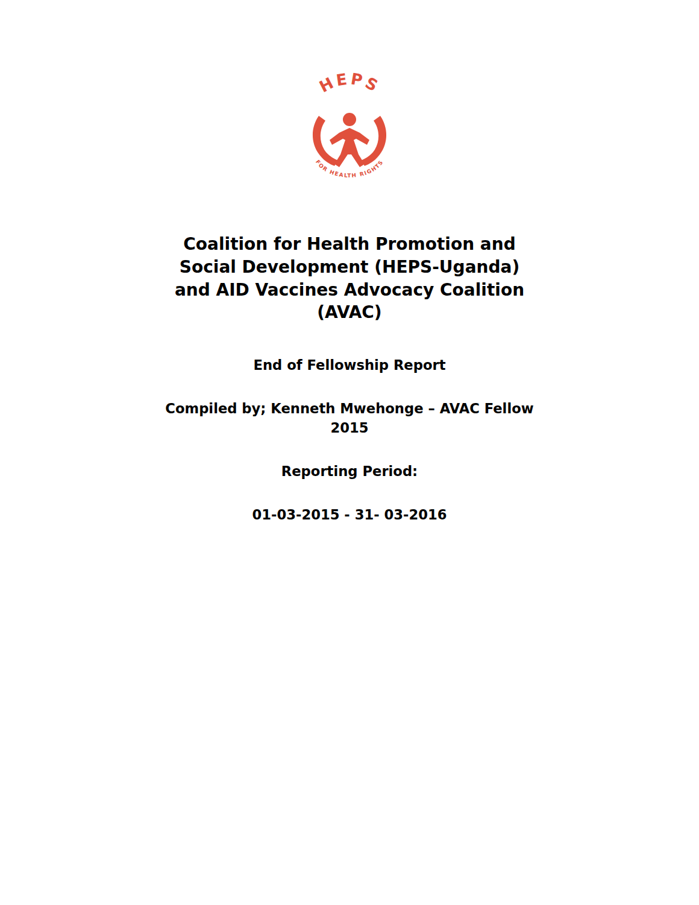HEPS for Health Rights logo HEPS FOR HEALTH RIGHTS
Coalition for Health Promotion and Social Development (HEPS-Uganda) and AID Vaccines Advocacy Coalition (AVAC)
End of Fellowship Report
Compiled by; Kenneth Mwehonge – AVAC Fellow 2015
Reporting Period:
01-03-2015 - 31- 03-2016